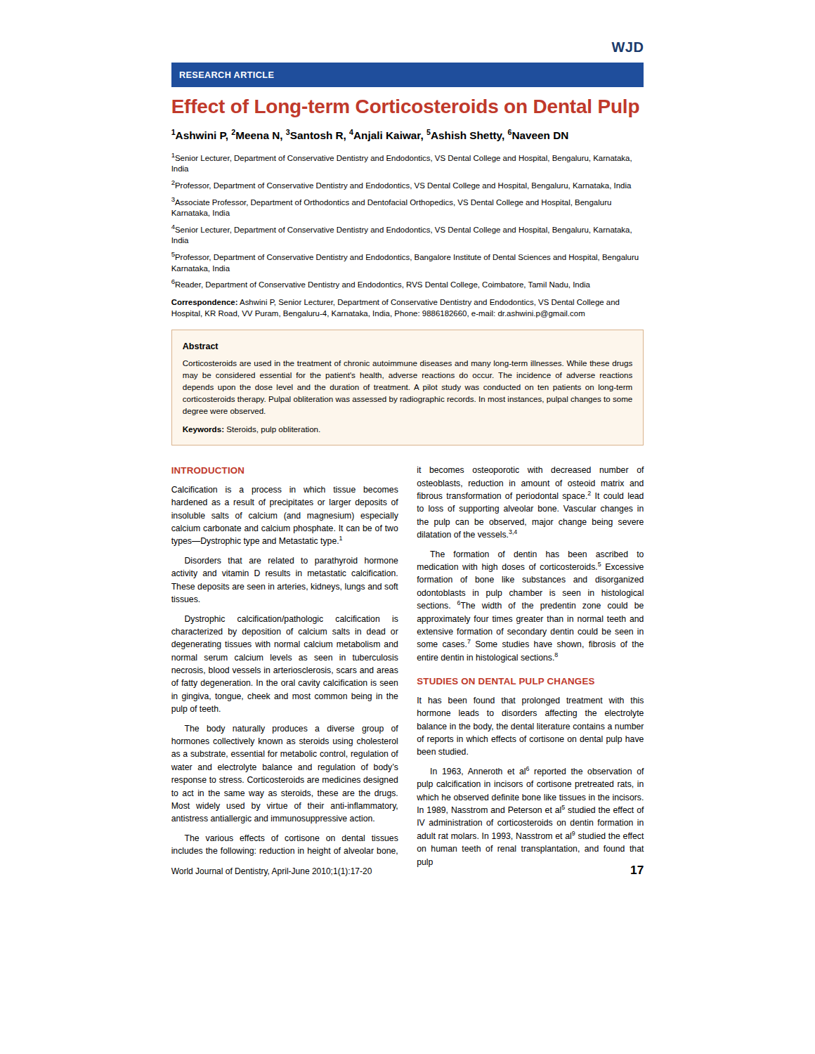WJD
RESEARCH ARTICLE
Effect of Long-term Corticosteroids on Dental Pulp
1Ashwini P, 2Meena N, 3Santosh R, 4Anjali Kaiwar, 5Ashish Shetty, 6Naveen DN
1Senior Lecturer, Department of Conservative Dentistry and Endodontics, VS Dental College and Hospital, Bengaluru, Karnataka, India
2Professor, Department of Conservative Dentistry and Endodontics, VS Dental College and Hospital, Bengaluru, Karnataka, India
3Associate Professor, Department of Orthodontics and Dentofacial Orthopedics, VS Dental College and Hospital, Bengaluru Karnataka, India
4Senior Lecturer, Department of Conservative Dentistry and Endodontics, VS Dental College and Hospital, Bengaluru, Karnataka, India
5Professor, Department of Conservative Dentistry and Endodontics, Bangalore Institute of Dental Sciences and Hospital, Bengaluru Karnataka, India
6Reader, Department of Conservative Dentistry and Endodontics, RVS Dental College, Coimbatore, Tamil Nadu, India
Correspondence: Ashwini P, Senior Lecturer, Department of Conservative Dentistry and Endodontics, VS Dental College and Hospital, KR Road, VV Puram, Bengaluru-4, Karnataka, India, Phone: 9886182660, e-mail: dr.ashwini.p@gmail.com
Abstract
Corticosteroids are used in the treatment of chronic autoimmune diseases and many long-term illnesses. While these drugs may be considered essential for the patient's health, adverse reactions do occur. The incidence of adverse reactions depends upon the dose level and the duration of treatment. A pilot study was conducted on ten patients on long-term corticosteroids therapy. Pulpal obliteration was assessed by radiographic records. In most instances, pulpal changes to some degree were observed.
Keywords: Steroids, pulp obliteration.
INTRODUCTION
Calcification is a process in which tissue becomes hardened as a result of precipitates or larger deposits of insoluble salts of calcium (and magnesium) especially calcium carbonate and calcium phosphate. It can be of two types—Dystrophic type and Metastatic type.1
Disorders that are related to parathyroid hormone activity and vitamin D results in metastatic calcification. These deposits are seen in arteries, kidneys, lungs and soft tissues.
Dystrophic calcification/pathologic calcification is characterized by deposition of calcium salts in dead or degenerating tissues with normal calcium metabolism and normal serum calcium levels as seen in tuberculosis necrosis, blood vessels in arteriosclerosis, scars and areas of fatty degeneration. In the oral cavity calcification is seen in gingiva, tongue, cheek and most common being in the pulp of teeth.
The body naturally produces a diverse group of hormones collectively known as steroids using cholesterol as a substrate, essential for metabolic control, regulation of water and electrolyte balance and regulation of body’s response to stress. Corticosteroids are medicines designed to act in the same way as steroids, these are the drugs. Most widely used by virtue of their anti-inflammatory, antistress antiallergic and immunosuppressive action.
The various effects of cortisone on dental tissues includes the following: reduction in height of alveolar bone, it becomes osteoporotic with decreased number of osteoblasts, reduction in amount of osteoid matrix and fibrous transformation of periodontal space.2 It could lead to loss of supporting alveolar bone. Vascular changes in the pulp can be observed, major change being severe dilatation of the vessels.3,4
The formation of dentin has been ascribed to medication with high doses of corticosteroids.5 Excessive formation of bone like substances and disorganized odontoblasts in pulp chamber is seen in histological sections. 6The width of the predentin zone could be approximately four times greater than in normal teeth and extensive formation of secondary dentin could be seen in some cases.7 Some studies have shown, fibrosis of the entire dentin in histological sections.8
STUDIES ON DENTAL PULP CHANGES
It has been found that prolonged treatment with this hormone leads to disorders affecting the electrolyte balance in the body, the dental literature contains a number of reports in which effects of cortisone on dental pulp have been studied.
In 1963, Anneroth et al6 reported the observation of pulp calcification in incisors of cortisone pretreated rats, in which he observed definite bone like tissues in the incisors. In 1989, Nasstrom and Peterson et al5 studied the effect of IV administration of corticosteroids on dentin formation in adult rat molars. In 1993, Nasstrom et al9 studied the effect on human teeth of renal transplantation, and found that pulp
World Journal of Dentistry, April-June 2010;1(1):17-20
17